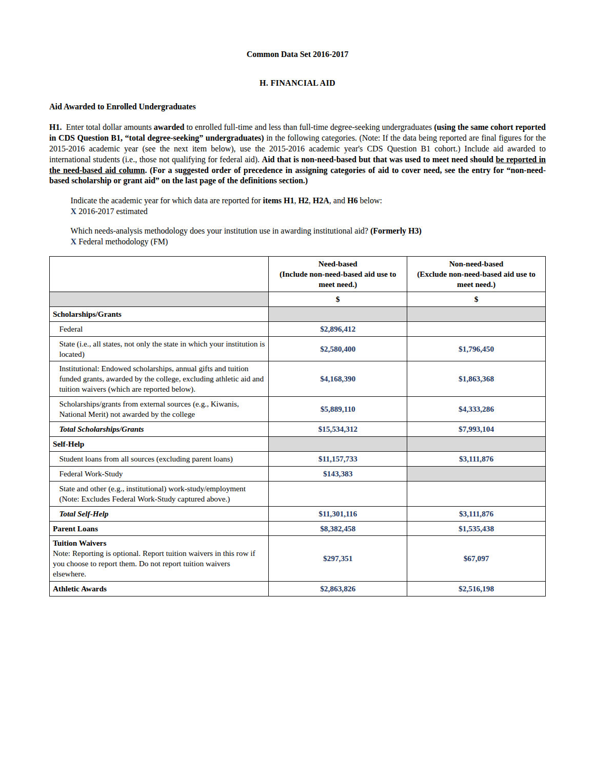Common Data Set 2016-2017
H. FINANCIAL AID
Aid Awarded to Enrolled Undergraduates
H1. Enter total dollar amounts awarded to enrolled full-time and less than full-time degree-seeking undergraduates (using the same cohort reported in CDS Question B1, “total degree-seeking” undergraduates) in the following categories. (Note: If the data being reported are final figures for the 2015-2016 academic year (see the next item below), use the 2015-2016 academic year's CDS Question B1 cohort.) Include aid awarded to international students (i.e., those not qualifying for federal aid). Aid that is non-need-based but that was used to meet need should be reported in the need-based aid column. (For a suggested order of precedence in assigning categories of aid to cover need, see the entry for “non-need-based scholarship or grant aid” on the last page of the definitions section.)
Indicate the academic year for which data are reported for items H1, H2, H2A, and H6 below:
X 2016-2017 estimated
Which needs-analysis methodology does your institution use in awarding institutional aid? (Formerly H3)
X Federal methodology (FM)
| | Need-based (Include non-need-based aid use to meet need.) | Non-need-based (Exclude non-need-based aid use to meet need.) |
| --- | --- | --- |
| | $ | $ |
| Scholarships/Grants | | |
| Federal | $2,896,412 | |
| State (i.e., all states, not only the state in which your institution is located) | $2,580,400 | $1,796,450 |
| Institutional: Endowed scholarships, annual gifts and tuition funded grants, awarded by the college, excluding athletic aid and tuition waivers (which are reported below). | $4,168,390 | $1,863,368 |
| Scholarships/grants from external sources (e.g., Kiwanis, National Merit) not awarded by the college | $5,889,110 | $4,333,286 |
| Total Scholarships/Grants | $15,534,312 | $7,993,104 |
| Self-Help | | |
| Student loans from all sources (excluding parent loans) | $11,157,733 | $3,111,876 |
| Federal Work-Study | $143,383 | |
| State and other (e.g., institutional) work-study/employment (Note: Excludes Federal Work-Study captured above.) | | |
| Total Self-Help | $11,301,116 | $3,111,876 |
| Parent Loans | $8,382,458 | $1,535,438 |
| Tuition Waivers Note: Reporting is optional. Report tuition waivers in this row if you choose to report them. Do not report tuition waivers elsewhere. | $297,351 | $67,097 |
| Athletic Awards | $2,863,826 | $2,516,198 |